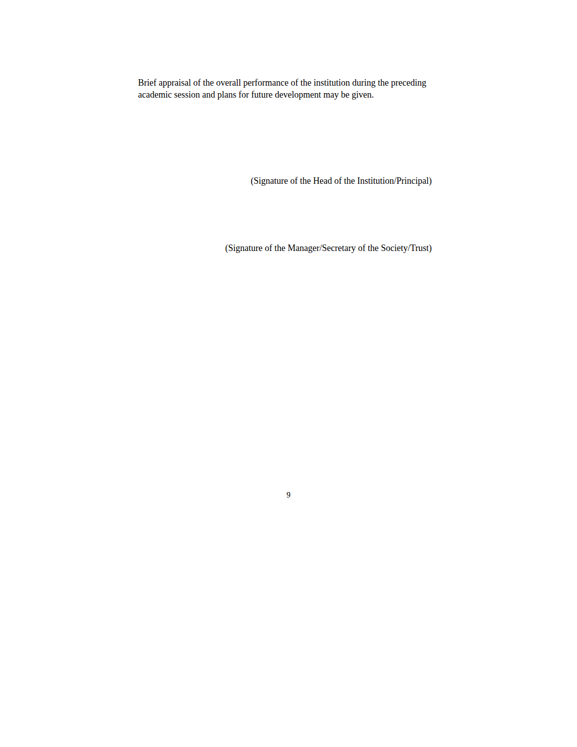Brief appraisal of the overall performance of the institution during the preceding academic session and plans for future development may be given.
(Signature of the Head of the Institution/Principal)
(Signature of the Manager/Secretary of the Society/Trust)
9